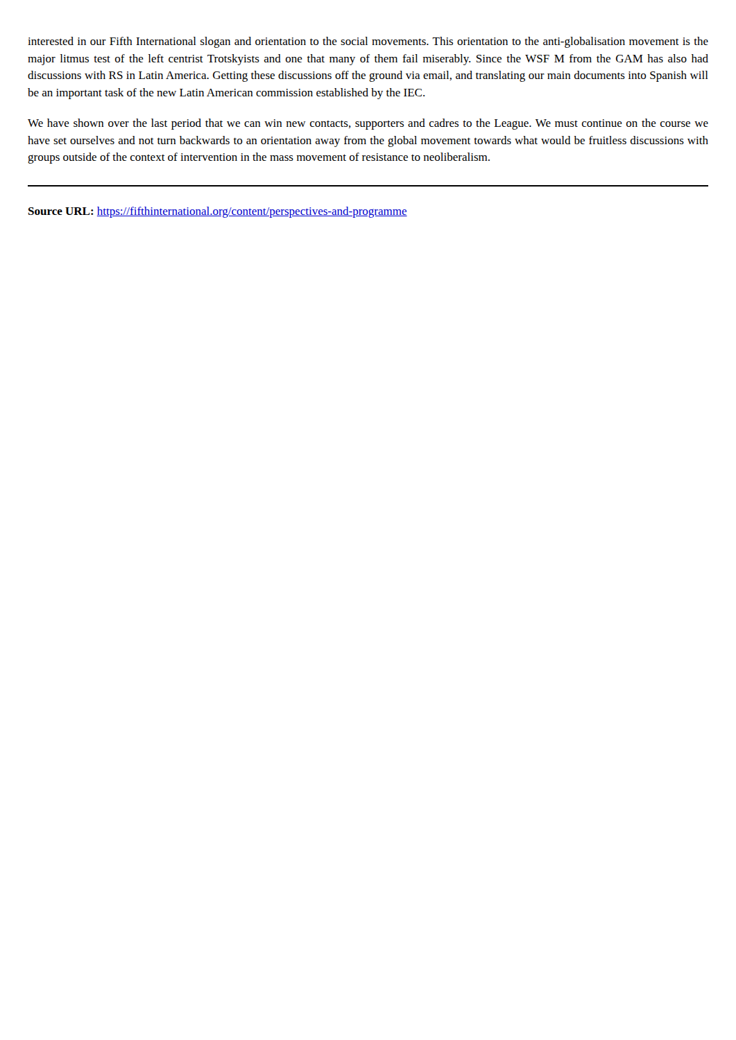interested in our Fifth International slogan and orientation to the social movements. This orientation to the anti-globalisation movement is the major litmus test of the left centrist Trotskyists and one that many of them fail miserably. Since the WSF M from the GAM has also had discussions with RS in Latin America. Getting these discussions off the ground via email, and translating our main documents into Spanish will be an important task of the new Latin American commission established by the IEC.
We have shown over the last period that we can win new contacts, supporters and cadres to the League. We must continue on the course we have set ourselves and not turn backwards to an orientation away from the global movement towards what would be fruitless discussions with groups outside of the context of intervention in the mass movement of resistance to neoliberalism.
Source URL: https://fifthinternational.org/content/perspectives-and-programme